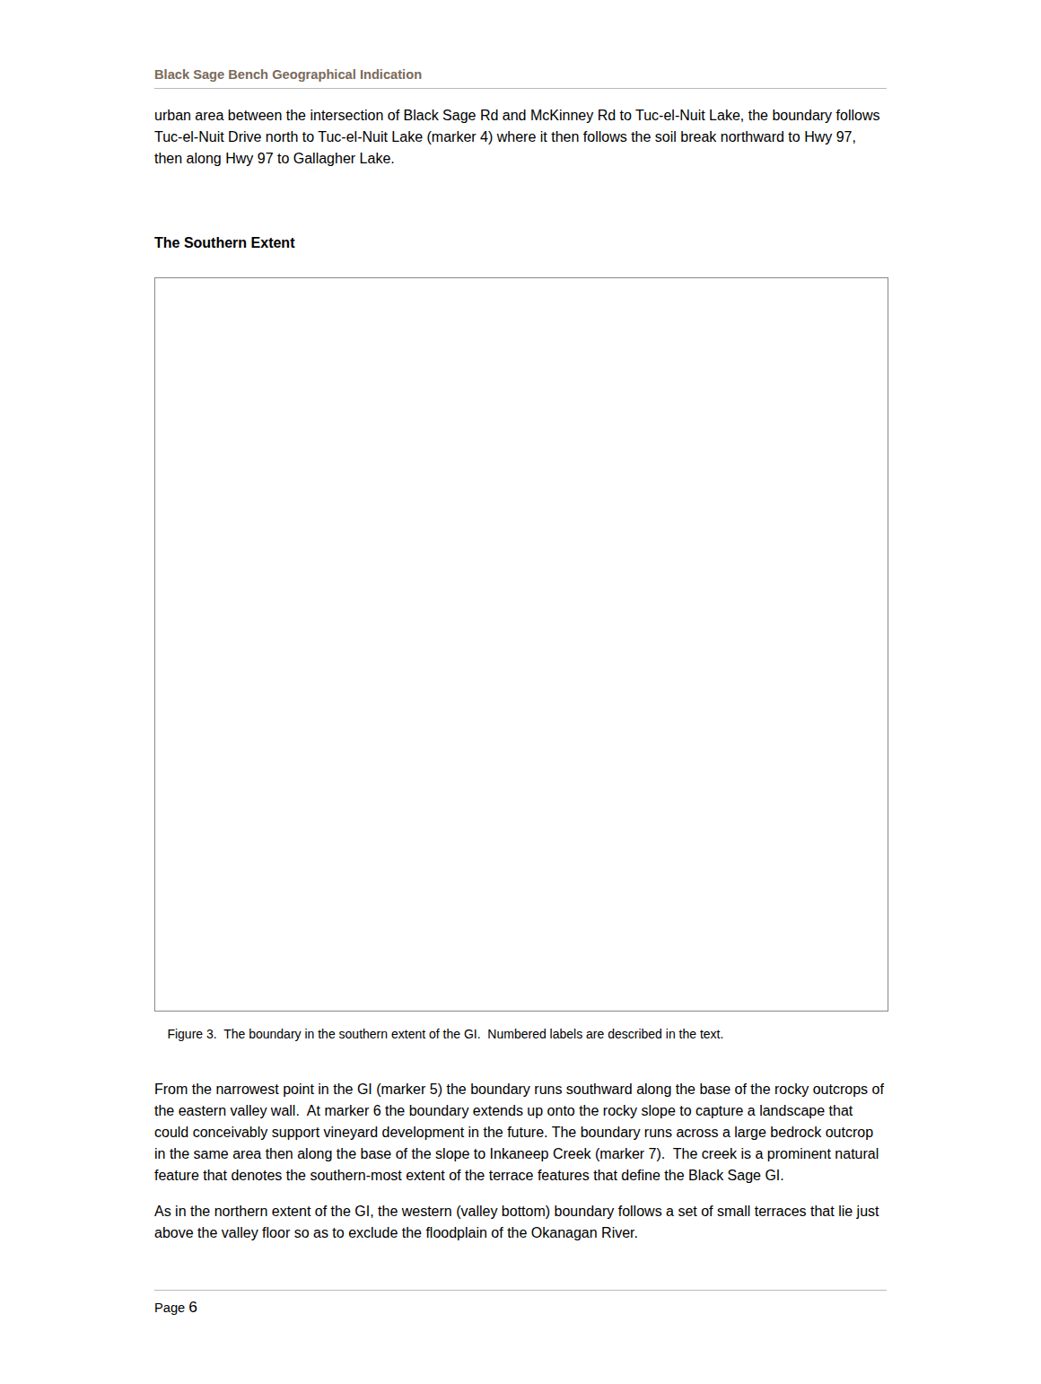Black Sage Bench Geographical Indication
urban area between the intersection of Black Sage Rd and McKinney Rd to Tuc-el-Nuit Lake, the boundary follows Tuc-el-Nuit Drive north to Tuc-el-Nuit Lake (marker 4) where it then follows the soil break northward to Hwy 97, then along Hwy 97 to Gallagher Lake.
The Southern Extent
Figure 3. The boundary in the southern extent of the GI. Numbered labels are described in the text.
From the narrowest point in the GI (marker 5) the boundary runs southward along the base of the rocky outcrops of the eastern valley wall. At marker 6 the boundary extends up onto the rocky slope to capture a landscape that could conceivably support vineyard development in the future. The boundary runs across a large bedrock outcrop in the same area then along the base of the slope to Inkaneep Creek (marker 7). The creek is a prominent natural feature that denotes the southern-most extent of the terrace features that define the Black Sage GI.
As in the northern extent of the GI, the western (valley bottom) boundary follows a set of small terraces that lie just above the valley floor so as to exclude the floodplain of the Okanagan River.
Page 6